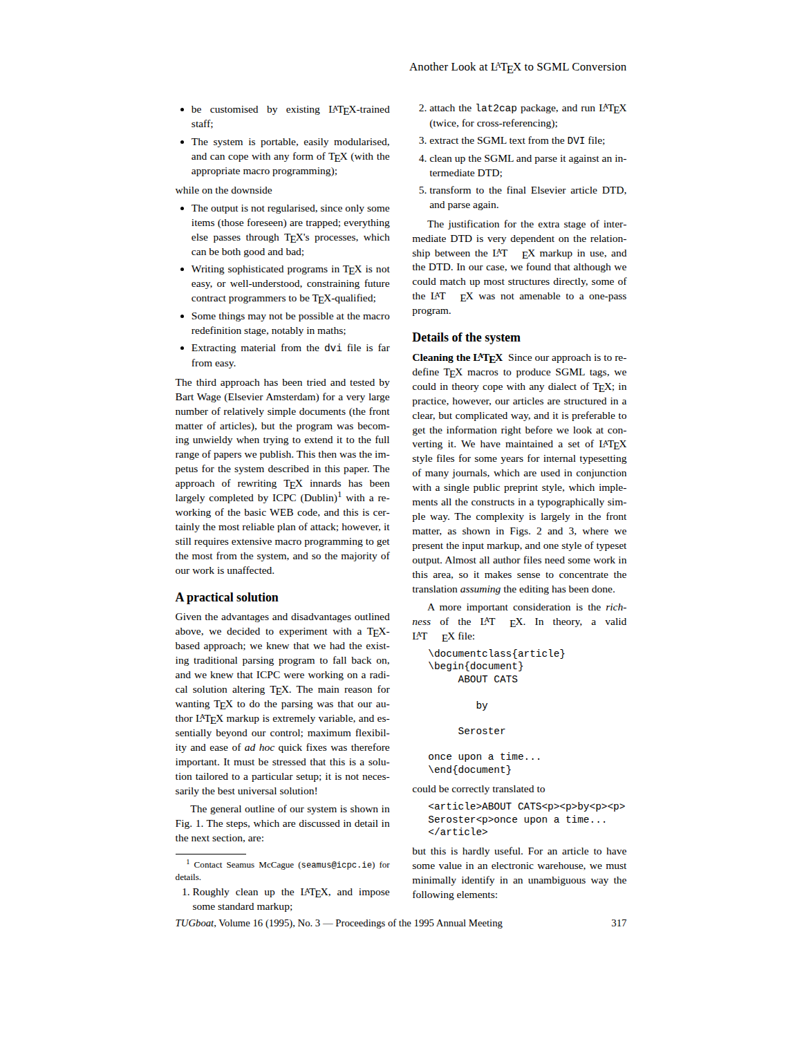Another Look at La TEX to SGML Conversion
be customised by existing La TEX-trained staff;
The system is portable, easily modularised, and can cope with any form of TEX (with the appropriate macro programming);
while on the downside
The output is not regularised, since only some items (those foreseen) are trapped; everything else passes through TEX's processes, which can be both good and bad;
Writing sophisticated programs in TEX is not easy, or well-understood, constraining future contract programmers to be TEX-qualified;
Some things may not be possible at the macro redefinition stage, notably in maths;
Extracting material from the dvi file is far from easy.
The third approach has been tried and tested by Bart Wage (Elsevier Amsterdam) for a very large number of relatively simple documents (the front matter of articles), but the program was becoming unwieldy when trying to extend it to the full range of papers we publish. This then was the impetus for the system described in this paper. The approach of rewriting TEX innards has been largely completed by ICPC (Dublin)1 with a reworking of the basic WEB code, and this is certainly the most reliable plan of attack; however, it still requires extensive macro programming to get the most from the system, and so the majority of our work is unaffected.
A practical solution
Given the advantages and disadvantages outlined above, we decided to experiment with a TEX-based approach; we knew that we had the existing traditional parsing program to fall back on, and we knew that ICPC were working on a radical solution altering TEX. The main reason for wanting TEX to do the parsing was that our author La TEX markup is extremely variable, and essentially beyond our control; maximum flexibility and ease of ad hoc quick fixes was therefore important. It must be stressed that this is a solution tailored to a particular setup; it is not necessarily the best universal solution!
The general outline of our system is shown in Fig. 1. The steps, which are discussed in detail in the next section, are:
1 Contact Seamus McCague (seamus@icpc.ie) for details.
Roughly clean up the La TEX, and impose some standard markup;
attach the lat2cap package, and run La TEX (twice, for cross-referencing);
extract the SGML text from the DVI file;
clean up the SGML and parse it against an intermediate DTD;
transform to the final Elsevier article DTD, and parse again.
The justification for the extra stage of intermediate DTD is very dependent on the relationship between the La TEX markup in use, and the DTD. In our case, we found that although we could match up most structures directly, some of the La TEX was not amenable to a one-pass program.
Details of the system
Cleaning the La TEX Since our approach is to redefine TEX macros to produce SGML tags, we could in theory cope with any dialect of TEX; in practice, however, our articles are structured in a clear, but complicated way, and it is preferable to get the information right before we look at converting it. We have maintained a set of La TEX style files for some years for internal typesetting of many journals, which are used in conjunction with a single public preprint style, which implements all the constructs in a typographically simple way. The complexity is largely in the front matter, as shown in Figs. 2 and 3, where we present the input markup, and one style of typeset output. Almost all author files need some work in this area, so it makes sense to concentrate the translation assuming the editing has been done.
A more important consideration is the richness of the La TEX. In theory, a valid La TEX file:
\documentclass{article}
\begin{document}
     ABOUT CATS

        by

     Seroster

once upon a time...
\end{document}
could be correctly translated to
<article>ABOUT CATS<p><p>by<p><p>
Seroster<p>once upon a time...
</article>
but this is hardly useful. For an article to have some value in an electronic warehouse, we must minimally identify in an unambiguous way the following elements:
TUGboat, Volume 16 (1995), No. 3 — Proceedings of the 1995 Annual Meeting 317